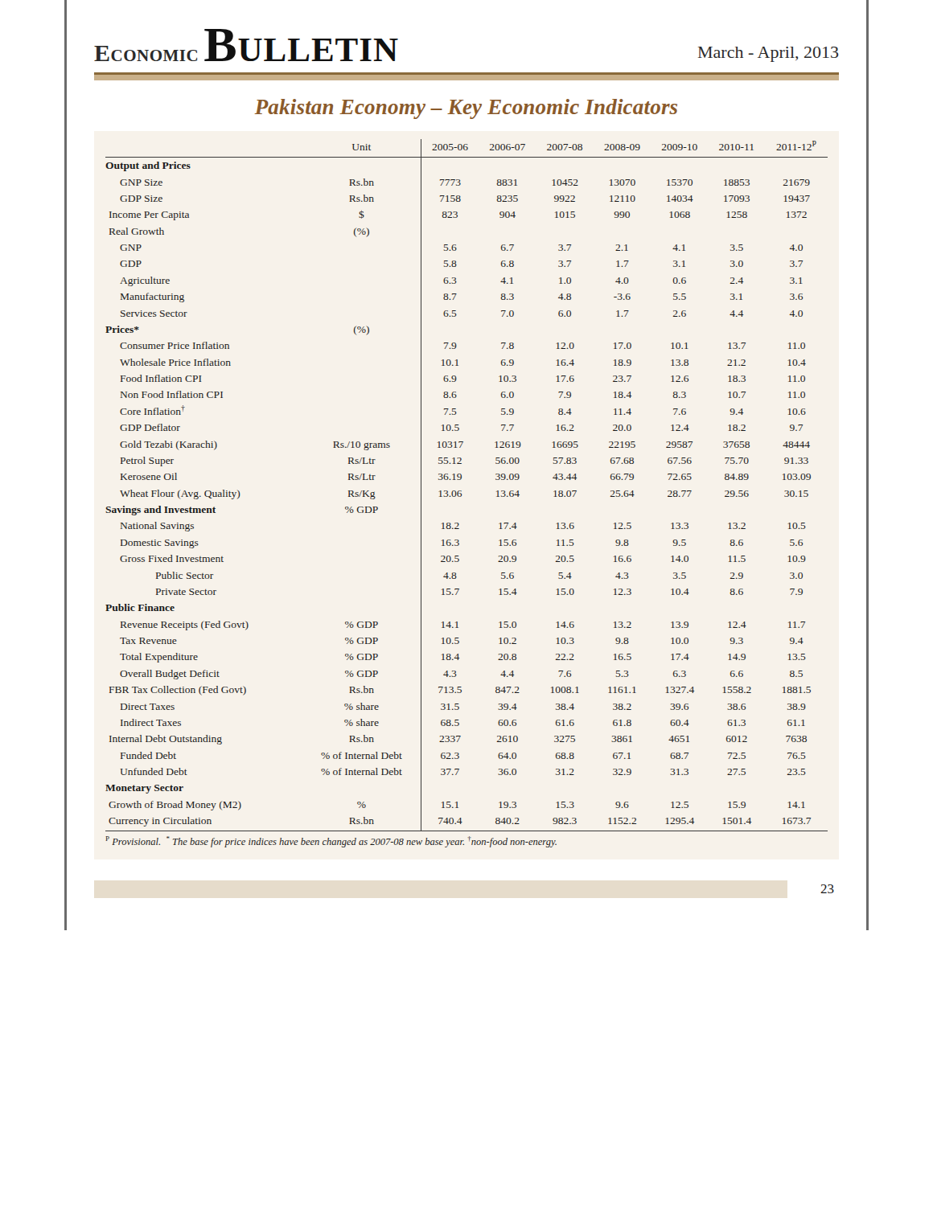Economic Bulletin
March - April, 2013
Pakistan Economy – Key Economic Indicators
| | Unit | 2005-06 | 2006-07 | 2007-08 | 2008-09 | 2009-10 | 2010-11 | 2011-12 P |
| --- | --- | --- | --- | --- | --- | --- | --- | --- |
| Output and Prices | | | | | | | | |
| GNP Size | Rs.bn | 7773 | 8831 | 10452 | 13070 | 15370 | 18853 | 21679 |
| GDP Size | Rs.bn | 7158 | 8235 | 9922 | 12110 | 14034 | 17093 | 19437 |
| Income Per Capita | $ | 823 | 904 | 1015 | 990 | 1068 | 1258 | 1372 |
| Real Growth | (%) | | | | | | | |
| GNP | | 5.6 | 6.7 | 3.7 | 2.1 | 4.1 | 3.5 | 4.0 |
| GDP | | 5.8 | 6.8 | 3.7 | 1.7 | 3.1 | 3.0 | 3.7 |
| Agriculture | | 6.3 | 4.1 | 1.0 | 4.0 | 0.6 | 2.4 | 3.1 |
| Manufacturing | | 8.7 | 8.3 | 4.8 | -3.6 | 5.5 | 3.1 | 3.6 |
| Services Sector | | 6.5 | 7.0 | 6.0 | 1.7 | 2.6 | 4.4 | 4.0 |
| Prices* | (%) | | | | | | | |
| Consumer Price Inflation | | 7.9 | 7.8 | 12.0 | 17.0 | 10.1 | 13.7 | 11.0 |
| Wholesale Price Inflation | | 10.1 | 6.9 | 16.4 | 18.9 | 13.8 | 21.2 | 10.4 |
| Food Inflation CPI | | 6.9 | 10.3 | 17.6 | 23.7 | 12.6 | 18.3 | 11.0 |
| Non Food Inflation CPI | | 8.6 | 6.0 | 7.9 | 18.4 | 8.3 | 10.7 | 11.0 |
| Core Inflation † | | 7.5 | 5.9 | 8.4 | 11.4 | 7.6 | 9.4 | 10.6 |
| GDP Deflator | | 10.5 | 7.7 | 16.2 | 20.0 | 12.4 | 18.2 | 9.7 |
| Gold Tezabi (Karachi) | Rs./10 grams | 10317 | 12619 | 16695 | 22195 | 29587 | 37658 | 48444 |
| Petrol Super | Rs/Ltr | 55.12 | 56.00 | 57.83 | 67.68 | 67.56 | 75.70 | 91.33 |
| Kerosene Oil | Rs/Ltr | 36.19 | 39.09 | 43.44 | 66.79 | 72.65 | 84.89 | 103.09 |
| Wheat Flour (Avg. Quality) | Rs/Kg | 13.06 | 13.64 | 18.07 | 25.64 | 28.77 | 29.56 | 30.15 |
| Savings and Investment | % GDP | | | | | | | |
| National Savings | | 18.2 | 17.4 | 13.6 | 12.5 | 13.3 | 13.2 | 10.5 |
| Domestic Savings | | 16.3 | 15.6 | 11.5 | 9.8 | 9.5 | 8.6 | 5.6 |
| Gross Fixed Investment | | 20.5 | 20.9 | 20.5 | 16.6 | 14.0 | 11.5 | 10.9 |
| Public Sector | | 4.8 | 5.6 | 5.4 | 4.3 | 3.5 | 2.9 | 3.0 |
| Private Sector | | 15.7 | 15.4 | 15.0 | 12.3 | 10.4 | 8.6 | 7.9 |
| Public Finance | | | | | | | | |
| Revenue Receipts (Fed Govt) | % GDP | 14.1 | 15.0 | 14.6 | 13.2 | 13.9 | 12.4 | 11.7 |
| Tax Revenue | % GDP | 10.5 | 10.2 | 10.3 | 9.8 | 10.0 | 9.3 | 9.4 |
| Total Expenditure | % GDP | 18.4 | 20.8 | 22.2 | 16.5 | 17.4 | 14.9 | 13.5 |
| Overall Budget Deficit | % GDP | 4.3 | 4.4 | 7.6 | 5.3 | 6.3 | 6.6 | 8.5 |
| FBR Tax Collection (Fed Govt) | Rs.bn | 713.5 | 847.2 | 1008.1 | 1161.1 | 1327.4 | 1558.2 | 1881.5 |
| Direct Taxes | % share | 31.5 | 39.4 | 38.4 | 38.2 | 39.6 | 38.6 | 38.9 |
| Indirect Taxes | % share | 68.5 | 60.6 | 61.6 | 61.8 | 60.4 | 61.3 | 61.1 |
| Internal Debt Outstanding | Rs.bn | 2337 | 2610 | 3275 | 3861 | 4651 | 6012 | 7638 |
| Funded Debt | % of Internal Debt | 62.3 | 64.0 | 68.8 | 67.1 | 68.7 | 72.5 | 76.5 |
| Unfunded Debt | % of Internal Debt | 37.7 | 36.0 | 31.2 | 32.9 | 31.3 | 27.5 | 23.5 |
| Monetary Sector | | | | | | | | |
| Growth of Broad Money (M2) | % | 15.1 | 19.3 | 15.3 | 9.6 | 12.5 | 15.9 | 14.1 |
| Currency in Circulation | Rs.bn | 740.4 | 840.2 | 982.3 | 1152.2 | 1295.4 | 1501.4 | 1673.7 |
P Provisional. * The base for price indices have been changed as 2007-08 new base year. †non-food non-energy.
23